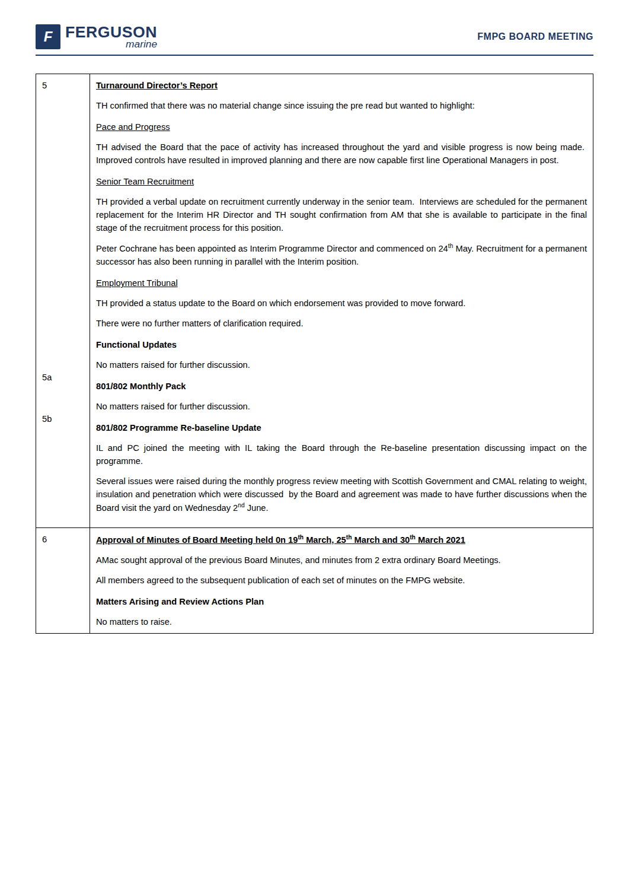F
FERGUSON marine
FMPG BOARD MEETING
| 5 5a 5b | Turnaround Director’s Report TH confirmed that there was no material change since issuing the pre read but wanted to highlight: Pace and Progress TH advised the Board that the pace of activity has increased throughout the yard and visible progress is now being made. Improved controls have resulted in improved planning and there are now capable first line Operational Managers in post. Senior Team Recruitment TH provided a verbal update on recruitment currently underway in the senior team. Interviews are scheduled for the permanent replacement for the Interim HR Director and TH sought confirmation from AM that she is available to participate in the final stage of the recruitment process for this position. Peter Cochrane has been appointed as Interim Programme Director and commenced on 24 th May. Recruitment for a permanent successor has also been running in parallel with the Interim position. Employment Tribunal TH provided a status update to the Board on which endorsement was provided to move forward. There were no further matters of clarification required. Functional Updates No matters raised for further discussion. 801/802 Monthly Pack No matters raised for further discussion. 801/802 Programme Re-baseline Update IL and PC joined the meeting with IL taking the Board through the Re-baseline presentation discussing impact on the programme. Several issues were raised during the monthly progress review meeting with Scottish Government and CMAL relating to weight, insulation and penetration which were discussed by the Board and agreement was made to have further discussions when the Board visit the yard on Wednesday 2 nd June. |
| 6 | Approval of Minutes of Board Meeting held 0n 19 th March, 25 th March and 30 th March 2021 AMac sought approval of the previous Board Minutes, and minutes from 2 extra ordinary Board Meetings. All members agreed to the subsequent publication of each set of minutes on the FMPG website. Matters Arising and Review Actions Plan No matters to raise. |